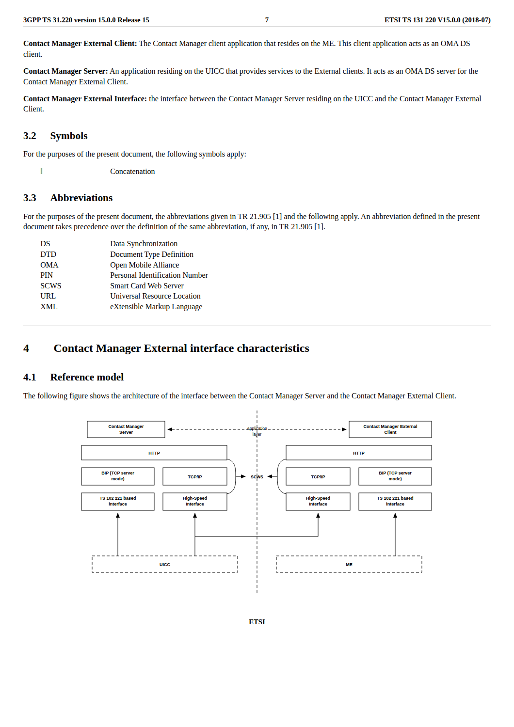3GPP TS 31.220 version 15.0.0 Release 15
7
ETSI TS 131 220 V15.0.0 (2018-07)
Contact Manager External Client: The Contact Manager client application that resides on the ME. This client application acts as an OMA DS client.
Contact Manager Server: An application residing on the UICC that provides services to the External clients. It acts as an OMA DS server for the Contact Manager External Client.
Contact Manager External Interface: the interface between the Contact Manager Server residing on the UICC and the Contact Manager External Client.
3.2 Symbols
For the purposes of the present document, the following symbols apply:
‖Concatenation
3.3 Abbreviations
For the purposes of the present document, the abbreviations given in TR 21.905 [1] and the following apply. An abbreviation defined in the present document takes precedence over the definition of the same abbreviation, if any, in TR 21.905 [1].
DS
Data Synchronization
DTD
Document Type Definition
OMA
Open Mobile Alliance
PIN
Personal Identification Number
SCWS
Smart Card Web Server
URL
Universal Resource Location
XML
eXtensible Markup Language
4 Contact Manager External interface characteristics
4.1 Reference model
The following figure shows the architecture of the interface between the Contact Manager Server and the Contact Manager External Client.
Application layer SCWS Contact Manager Server Contact Manager External Client HTTP HTTP BIP (TCP server mode) TCP/IP TCP/IP BIP (TCP server mode) TS 102 221 based interface High-Speed Interface High-Speed Interface TS 102 221 based interface UICC ME
ETSI